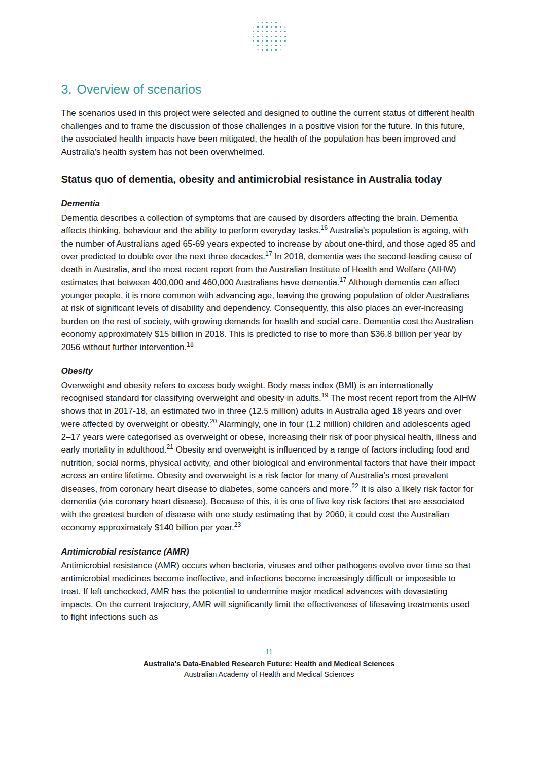3. Overview of scenarios
The scenarios used in this project were selected and designed to outline the current status of different health challenges and to frame the discussion of those challenges in a positive vision for the future. In this future, the associated health impacts have been mitigated, the health of the population has been improved and Australia's health system has not been overwhelmed.
Status quo of dementia, obesity and antimicrobial resistance in Australia today
Dementia
Dementia describes a collection of symptoms that are caused by disorders affecting the brain. Dementia affects thinking, behaviour and the ability to perform everyday tasks.16 Australia's population is ageing, with the number of Australians aged 65-69 years expected to increase by about one-third, and those aged 85 and over predicted to double over the next three decades.17 In 2018, dementia was the second-leading cause of death in Australia, and the most recent report from the Australian Institute of Health and Welfare (AIHW) estimates that between 400,000 and 460,000 Australians have dementia.17 Although dementia can affect younger people, it is more common with advancing age, leaving the growing population of older Australians at risk of significant levels of disability and dependency. Consequently, this also places an ever-increasing burden on the rest of society, with growing demands for health and social care. Dementia cost the Australian economy approximately $15 billion in 2018. This is predicted to rise to more than $36.8 billion per year by 2056 without further intervention.18
Obesity
Overweight and obesity refers to excess body weight. Body mass index (BMI) is an internationally recognised standard for classifying overweight and obesity in adults.19 The most recent report from the AIHW shows that in 2017-18, an estimated two in three (12.5 million) adults in Australia aged 18 years and over were affected by overweight or obesity.20 Alarmingly, one in four (1.2 million) children and adolescents aged 2–17 years were categorised as overweight or obese, increasing their risk of poor physical health, illness and early mortality in adulthood.21 Obesity and overweight is influenced by a range of factors including food and nutrition, social norms, physical activity, and other biological and environmental factors that have their impact across an entire lifetime. Obesity and overweight is a risk factor for many of Australia's most prevalent diseases, from coronary heart disease to diabetes, some cancers and more.22 It is also a likely risk factor for dementia (via coronary heart disease). Because of this, it is one of five key risk factors that are associated with the greatest burden of disease with one study estimating that by 2060, it could cost the Australian economy approximately $140 billion per year.23
Antimicrobial resistance (AMR)
Antimicrobial resistance (AMR) occurs when bacteria, viruses and other pathogens evolve over time so that antimicrobial medicines become ineffective, and infections become increasingly difficult or impossible to treat. If left unchecked, AMR has the potential to undermine major medical advances with devastating impacts. On the current trajectory, AMR will significantly limit the effectiveness of lifesaving treatments used to fight infections such as
11
Australia's Data-Enabled Research Future: Health and Medical Sciences
Australian Academy of Health and Medical Sciences